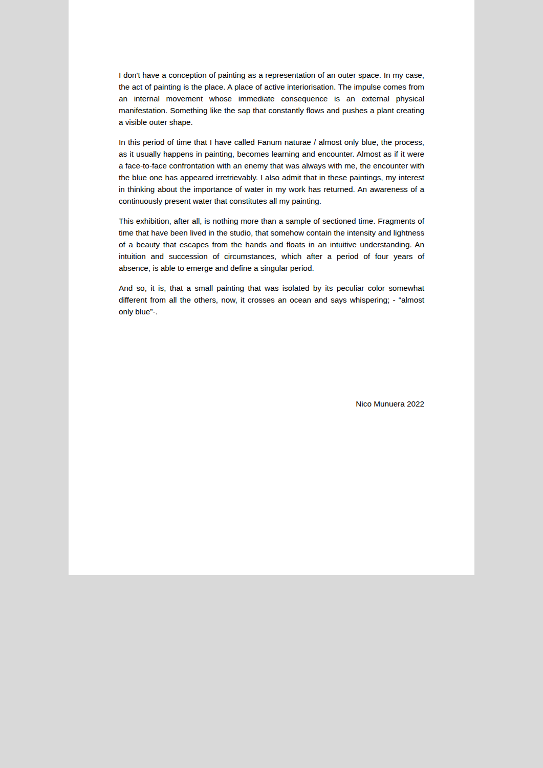I don't have a conception of painting as a representation of an outer space. In my case, the act of painting is the place. A place of active interiorisation. The impulse comes from an internal movement whose immediate consequence is an external physical manifestation. Something like the sap that constantly flows and pushes a plant creating a visible outer shape.
In this period of time that I have called Fanum naturae / almost only blue, the process, as it usually happens in painting, becomes learning and encounter. Almost as if it were a face-to-face confrontation with an enemy that was always with me, the encounter with the blue one has appeared irretrievably. I also admit that in these paintings, my interest in thinking about the importance of water in my work has returned. An awareness of a continuously present water that constitutes all my painting.
This exhibition, after all, is nothing more than a sample of sectioned time. Fragments of time that have been lived in the studio, that somehow contain the intensity and lightness of a beauty that escapes from the hands and floats in an intuitive understanding. An intuition and succession of circumstances, which after a period of four years of absence, is able to emerge and define a singular period.
And so, it is, that a small painting that was isolated by its peculiar color somewhat different from all the others, now, it crosses an ocean and says whispering; - “almost only blue”-.
Nico Munuera 2022